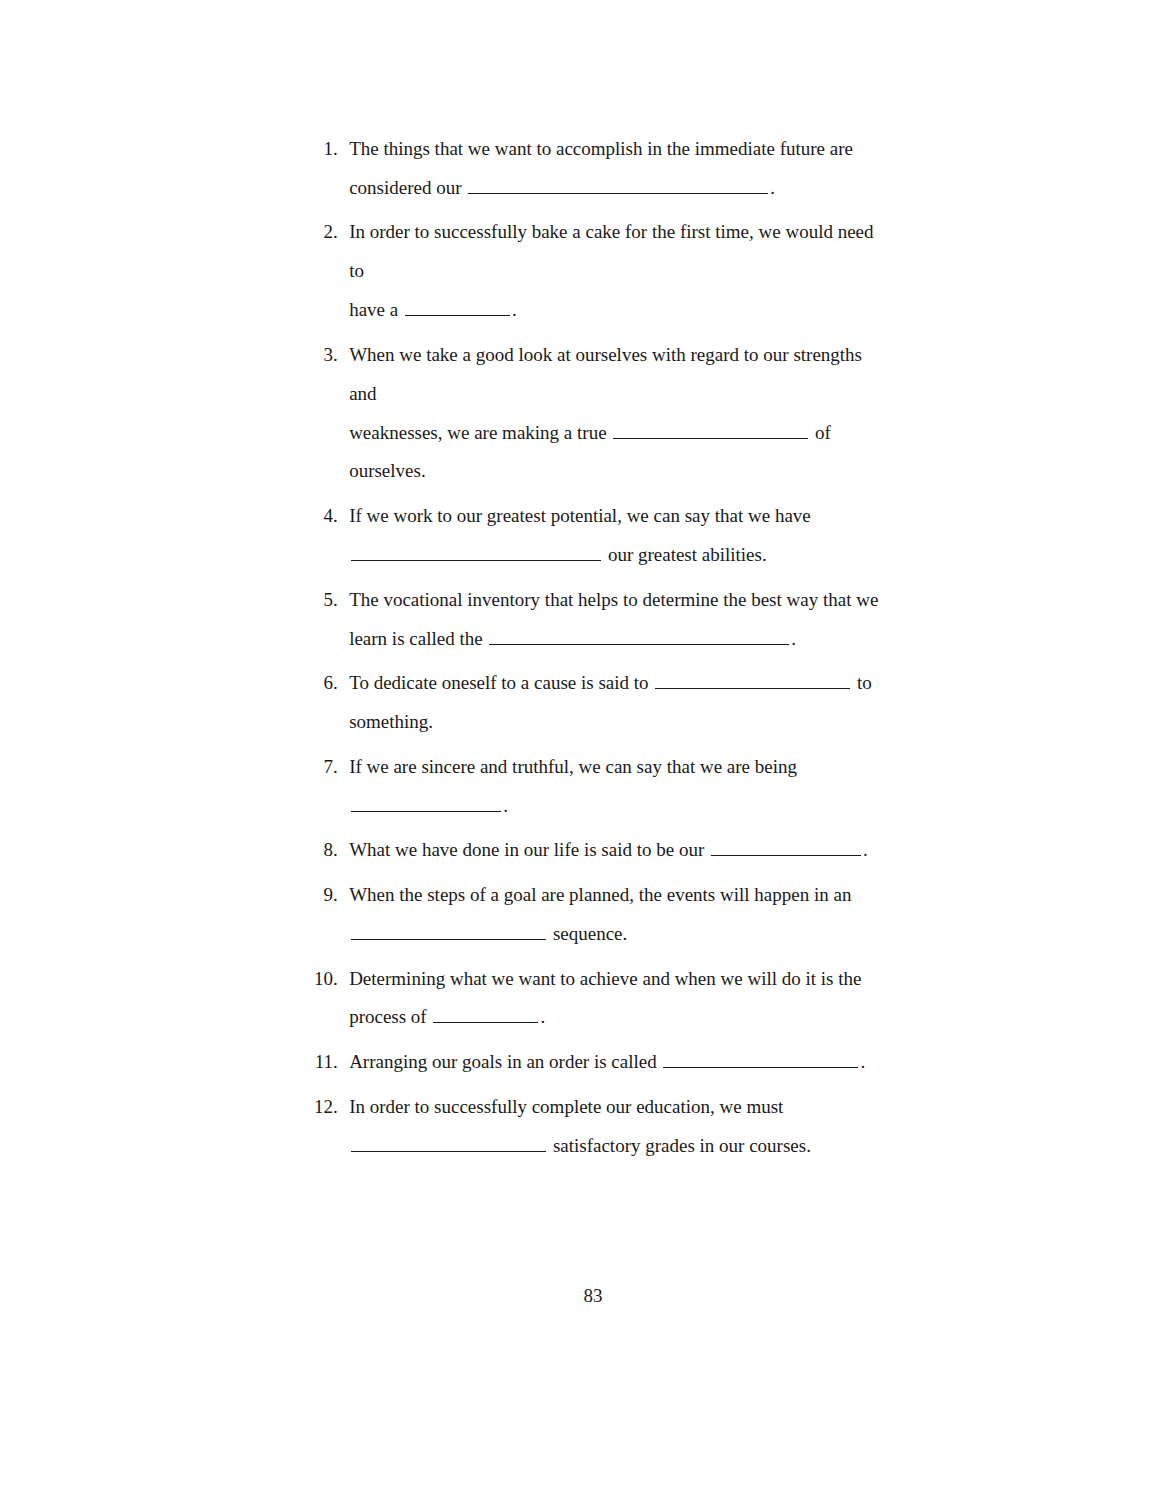The things that we want to accomplish in the immediate future are considered our .
In order to successfully bake a cake for the first time, we would need to have a .
When we take a good look at ourselves with regard to our strengths and weaknesses, we are making a true of ourselves.
If we work to our greatest potential, we can say that we have our greatest abilities.
The vocational inventory that helps to determine the best way that we learn is called the .
To dedicate oneself to a cause is said to to something.
If we are sincere and truthful, we can say that we are being .
What we have done in our life is said to be our .
When the steps of a goal are planned, the events will happen in an sequence.
Determining what we want to achieve and when we will do it is the process of .
Arranging our goals in an order is called .
In order to successfully complete our education, we must satisfactory grades in our courses.
83